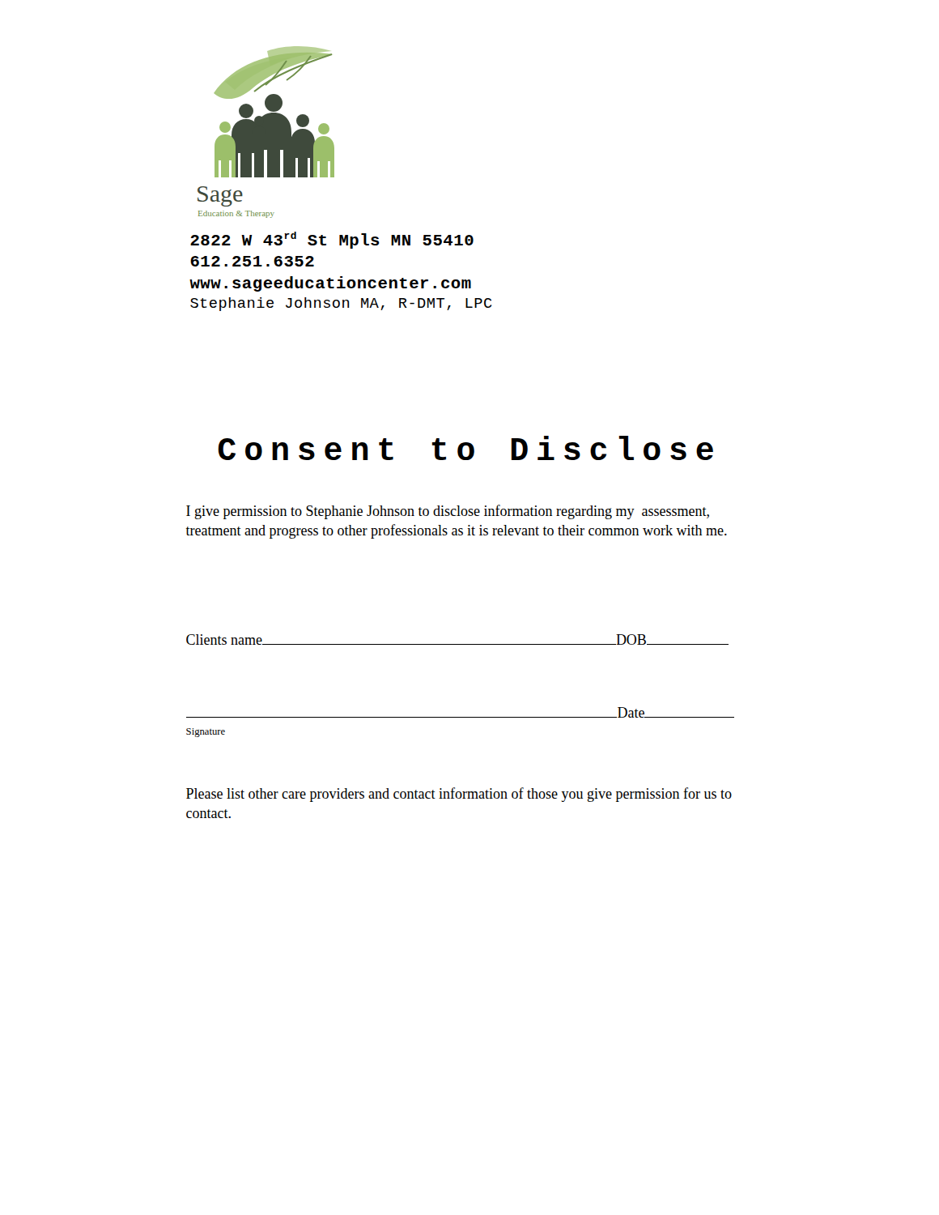Sage Education & Therapy
2822 W 43rd St Mpls MN 55410 612.251.6352 www.sageeducationcenter.com
Stephanie Johnson MA, R-DMT, LPC
Consent to Disclose
I give permission to Stephanie Johnson to disclose information regarding my assessment, treatment and progress to other professionals as it is relevant to their common work with me.
Clients name DOB
Date
Signature
Please list other care providers and contact information of those you give permission for us to contact.